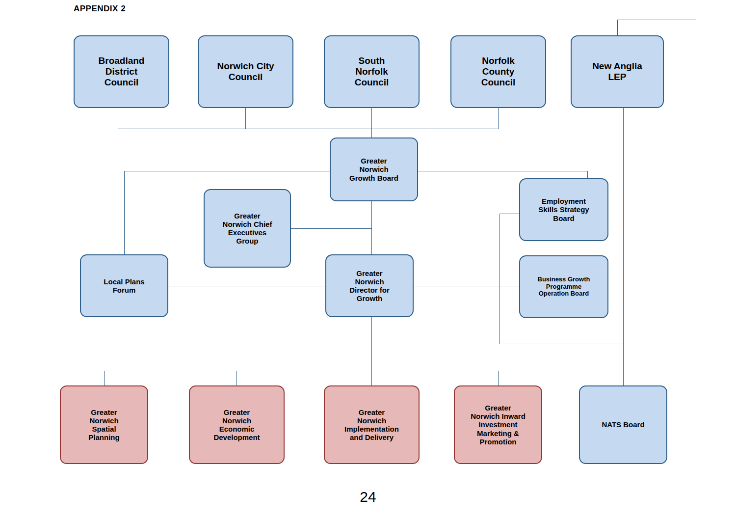APPENDIX 2
Broadland
District
Council
Norwich City
Council
South
Norfolk
Council
Norfolk
County
Council
New Anglia
LEP
Greater
Norwich
Growth Board
Greater
Norwich Chief
Executives
Group
Local Plans
Forum
Greater
Norwich
Director for
Growth
Employment
Skills Strategy
Board
Business Growth
Programme
Operation Board
NATS Board
Greater
Norwich
Spatial
Planning
Greater
Norwich
Economic
Development
Greater
Norwich
Implementation
and Delivery
Greater
Norwich Inward
Investment
Marketing &
Promotion
24